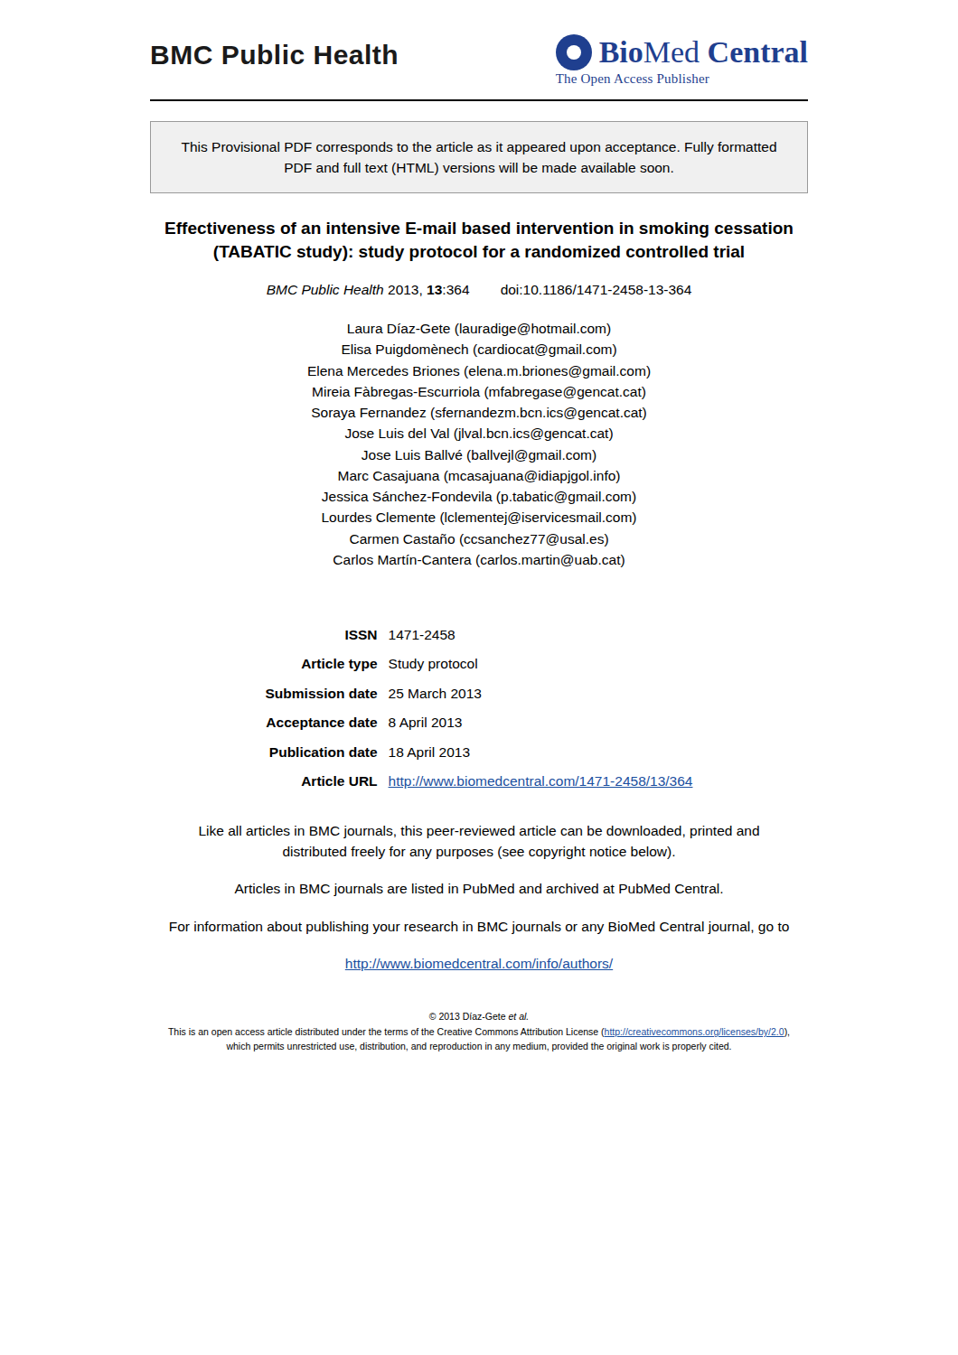BMC Public Health
Bio Med Central
The Open Access Publisher
This Provisional PDF corresponds to the article as it appeared upon acceptance. Fully formatted PDF and full text (HTML) versions will be made available soon.
Effectiveness of an intensive E-mail based intervention in smoking cessation
(TABATIC study): study protocol for a randomized controlled trial
BMC Public Health 2013, 13:364 doi:10.1186/1471-2458-13-364
Laura Díaz-Gete (lauradige@hotmail.com)
Elisa Puigdomènech (cardiocat@gmail.com)
Elena Mercedes Briones (elena.m.briones@gmail.com)
Mireia Fàbregas-Escurriola (mfabregase@gencat.cat)
Soraya Fernandez (sfernandezm.bcn.ics@gencat.cat)
Jose Luis del Val (jlval.bcn.ics@gencat.cat)
Jose Luis Ballvé (ballvejl@gmail.com)
Marc Casajuana (mcasajuana@idiapjgol.info)
Jessica Sánchez-Fondevila (p.tabatic@gmail.com)
Lourdes Clemente (lclementej@iservicesmail.com)
Carmen Castaño (ccsanchez77@usal.es)
Carlos Martín-Cantera (carlos.martin@uab.cat)
| ISSN | 1471-2458 |
| Article type | Study protocol |
| Submission date | 25 March 2013 |
| Acceptance date | 8 April 2013 |
| Publication date | 18 April 2013 |
| Article URL | http://www.biomedcentral.com/1471-2458/13/364 |
Like all articles in BMC journals, this peer-reviewed article can be downloaded, printed and
distributed freely for any purposes (see copyright notice below).
Articles in BMC journals are listed in PubMed and archived at PubMed Central.
For information about publishing your research in BMC journals or any BioMed Central journal, go to
http://www.biomedcentral.com/info/authors/
© 2013 Díaz-Gete et al.
This is an open access article distributed under the terms of the Creative Commons Attribution License (http://creativecommons.org/licenses/by/2.0),
which permits unrestricted use, distribution, and reproduction in any medium, provided the original work is properly cited.